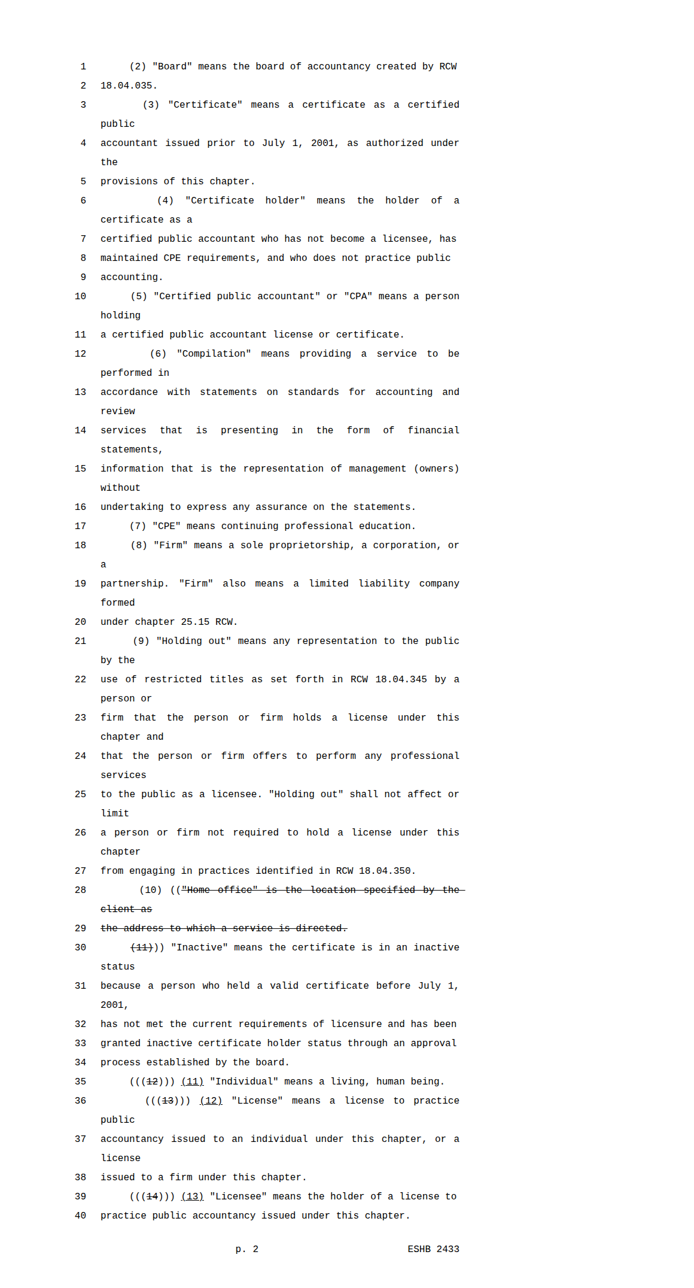1 (2) "Board" means the board of accountancy created by RCW
218.04.035.
3 (3) "Certificate" means a certificate as a certified public
4 accountant issued prior to July 1, 2001, as authorized under the
5 provisions of this chapter.
6 (4) "Certificate holder" means the holder of a certificate as a
7 certified public accountant who has not become a licensee, has
8 maintained CPE requirements, and who does not practice public
9 accounting.
10 (5) "Certified public accountant" or "CPA" means a person holding
11 a certified public accountant license or certificate.
12 (6) "Compilation" means providing a service to be performed in
13 accordance with statements on standards for accounting and review
14 services that is presenting in the form of financial statements,
15 information that is the representation of management (owners) without
16 undertaking to express any assurance on the statements.
17 (7) "CPE" means continuing professional education.
18 (8) "Firm" means a sole proprietorship, a corporation, or a
19 partnership. "Firm" also means a limited liability company formed
20 under chapter 25.15 RCW.
21 (9) "Holding out" means any representation to the public by the
22 use of restricted titles as set forth in RCW 18.04.345 by a person or
23 firm that the person or firm holds a license under this chapter and
24 that the person or firm offers to perform any professional services
25 to the public as a licensee. "Holding out" shall not affect or limit
26 a person or firm not required to hold a license under this chapter
27 from engaging in practices identified in RCW 18.04.350.
28 (10) (("Home office" is the location specified by the client as
29 the address to which a service is directed.
30 (11))) "Inactive" means the certificate is in an inactive status
31 because a person who held a valid certificate before July 1, 2001,
32 has not met the current requirements of licensure and has been
33 granted inactive certificate holder status through an approval
34 process established by the board.
35 (((12))) (11) "Individual" means a living, human being.
36 (((13))) (12) "License" means a license to practice public
37 accountancy issued to an individual under this chapter, or a license
38 issued to a firm under this chapter.
39 (((14))) (13) "Licensee" means the holder of a license to
40 practice public accountancy issued under this chapter.
p. 2 ESHB 2433